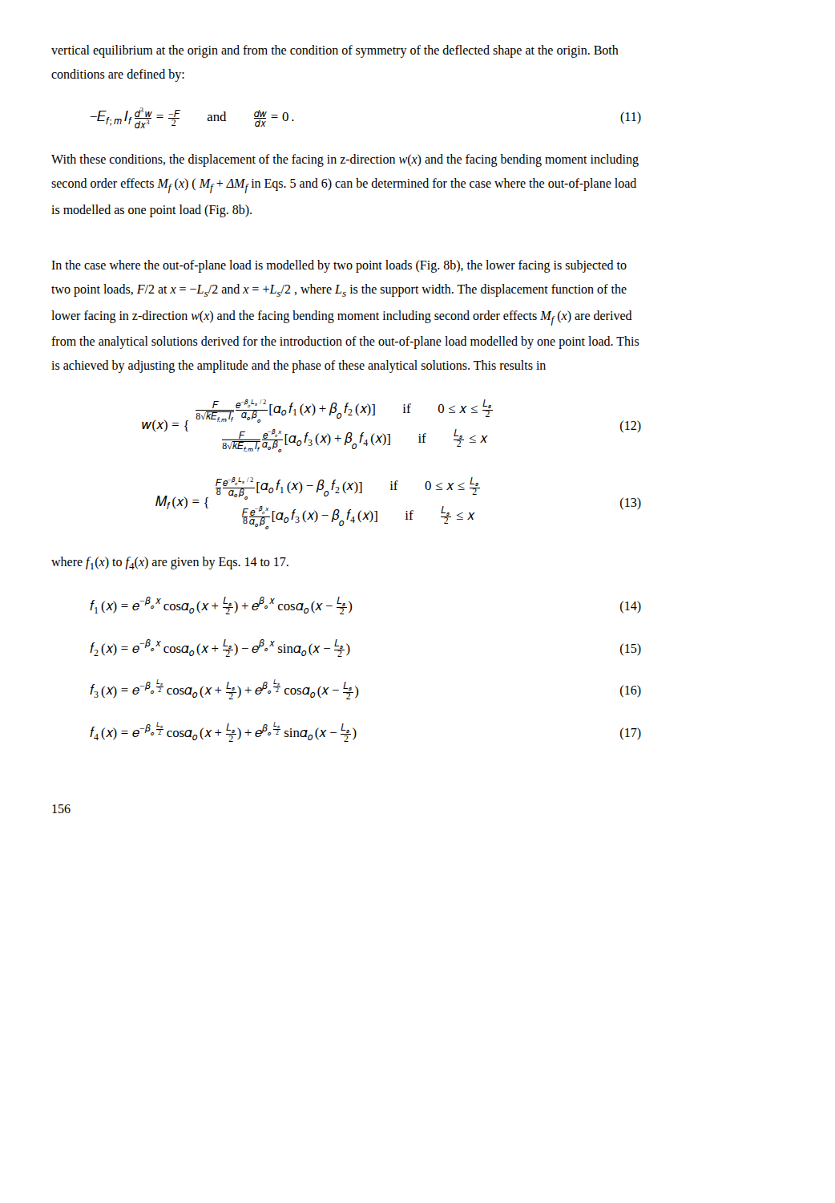vertical equilibrium at the origin and from the condition of symmetry of the deflected shape at the origin. Both conditions are defined by:
− Ef;m If d3w dx3 = −F2 and dwdx = 0 .
(11)
With these conditions, the displacement of the facing in z-direction w(x) and the facing bending moment including second order effects Mf (x) ( Mf + ΔMf in Eqs. 5 and 6) can be determined for the case where the out-of-plane load is modelled as one point load (Fig. 8b).
In the case where the out-of-plane load is modelled by two point loads (Fig. 8b), the lower facing is subjected to two point loads, F/2 at x = −Ls/2 and x = +Ls/2 , where Ls is the support width. The displacement function of the lower facing in z-direction w(x) and the facing bending moment including second order effects Mf (x) are derived from the analytical solutions derived for the introduction of the out-of-plane load modelled by one point load. This is achieved by adjusting the amplitude and the phase of these analytical solutions. This results in
w(x)= { F 8kEf;mIf e−βoLs/2 αoβo [αof1(x)+βof2(x)] if 0≤x≤Ls2 F 8kEf;mIf e−βox αoβo [αof3(x)+βof4(x)] if Ls2≤x
(12)
Mf(x)= { F8 e−βoLs/2 αoβo [αof1(x)−βof2(x)] if 0≤x≤Ls2 F8 e−βox αoβo [αof3(x)−βof4(x)] if Ls2≤x
(13)
where f1(x) to f4(x) are given by Eqs. 14 to 17.
f1(x)= e−βox cosαo(x+Ls2) + eβox cosαo(x−Ls2)
(14)
f2(x)= e−βox cosαo(x+Ls2) − eβox sinαo(x−Ls2)
(15)
f3(x)= e−βoLs2 cosαo(x+Ls2) + eβoLs2 cosαo(x−Ls2)
(16)
f4(x)= e−βoLs2 cosαo(x+Ls2) + eβoLs2 sinαo(x−Ls2)
(17)
156